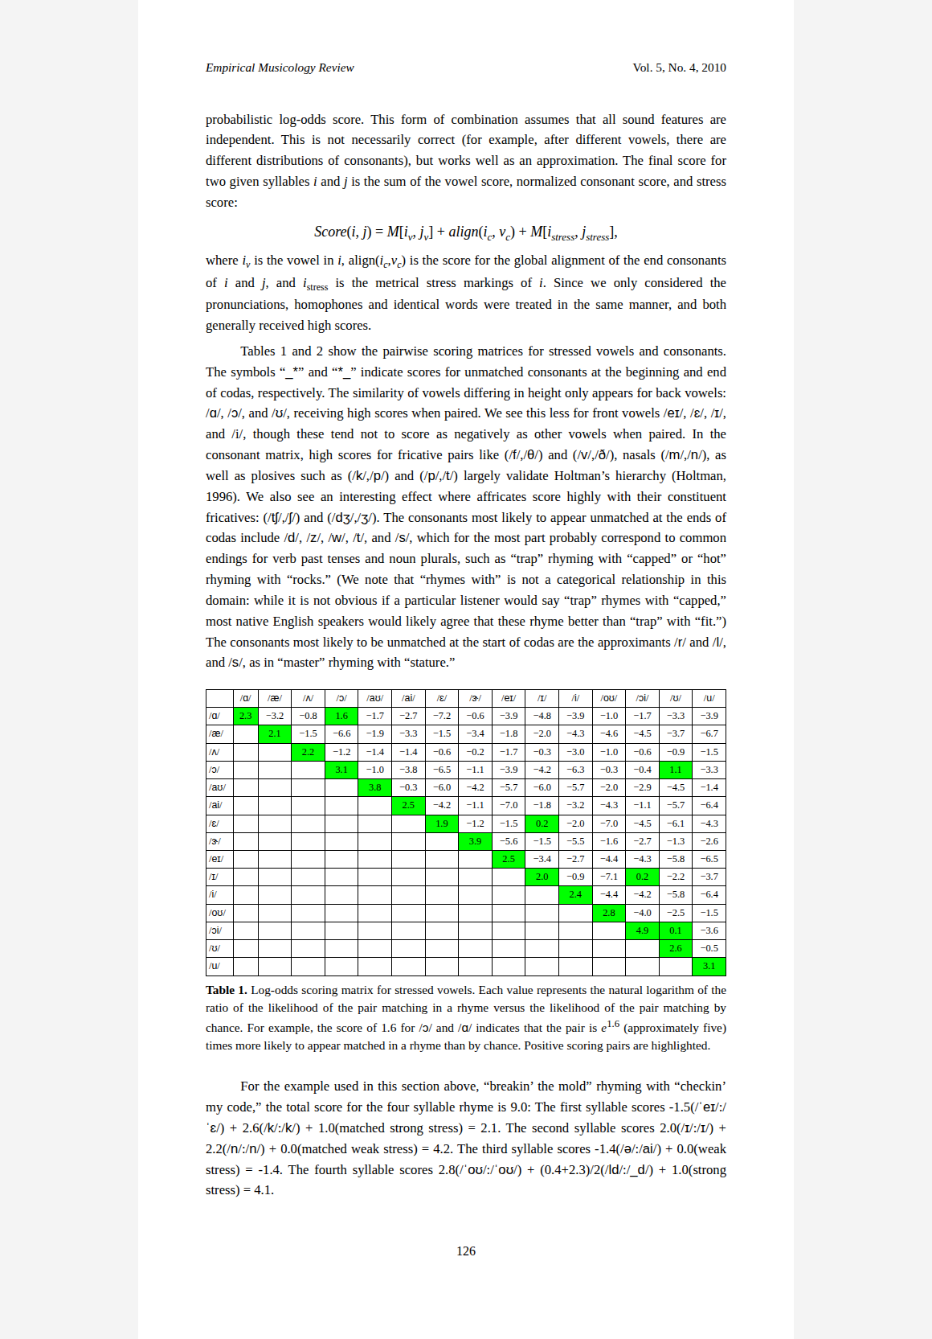Empirical Musicology Review Vol. 5, No. 4, 2010
probabilistic log-odds score. This form of combination assumes that all sound features are independent. This is not necessarily correct (for example, after different vowels, there are different distributions of consonants), but works well as an approximation. The final score for two given syllables i and j is the sum of the vowel score, normalized consonant score, and stress score:
Score(i, j) = M[iv, jv] + align(ic, vc) + M[istress, jstress],
where iv is the vowel in i, align(ic,vc) is the score for the global alignment of the end consonants of i and j, and istress is the metrical stress markings of i. Since we only considered the pronunciations, homophones and identical words were treated in the same manner, and both generally received high scores.
Tables 1 and 2 show the pairwise scoring matrices for stressed vowels and consonants. The symbols “_*” and “*_” indicate scores for unmatched consonants at the beginning and end of codas, respectively. The similarity of vowels differing in height only appears for back vowels: /ɑ/, /ɔ/, and /ʊ/, receiving high scores when paired. We see this less for front vowels /eɪ/, /ɛ/, /ɪ/, and /i/, though these tend not to score as negatively as other vowels when paired. In the consonant matrix, high scores for fricative pairs like (/f/,/θ/) and (/v/,/ð/), nasals (/m/,/n/), as well as plosives such as (/k/,/p/) and (/p/,/t/) largely validate Holtman’s hierarchy (Holtman, 1996). We also see an interesting effect where affricates score highly with their constituent fricatives: (/tʃ/,/ʃ/) and (/dʒ/,/ʒ/). The consonants most likely to appear unmatched at the ends of codas include /d/, /z/, /w/, /t/, and /s/, which for the most part probably correspond to common endings for verb past tenses and noun plurals, such as “trap” rhyming with “capped” or “hot” rhyming with “rocks.” (We note that “rhymes with” is not a categorical relationship in this domain: while it is not obvious if a particular listener would say “trap” rhymes with “capped,” most native English speakers would likely agree that these rhyme better than “trap” with “fit.”) The consonants most likely to be unmatched at the start of codas are the approximants /r/ and /l/, and /s/, as in “master” rhyming with “stature.”
| | / ɑ / | / æ / | / ʌ / | / ɔ / | / aʊ / | / ai / | / ɛ / | / ɝ / | / eɪ / | / ɪ / | / i / | / oʊ / | / ɔi / | / ʊ / | / u / |
| --- | --- | --- | --- | --- | --- | --- | --- | --- | --- | --- | --- | --- | --- | --- | --- |
| / ɑ / | 2.3 | −3.2 | −0.8 | 1.6 | −1.7 | −2.7 | −7.2 | −0.6 | −3.9 | −4.8 | −3.9 | −1.0 | −1.7 | −3.3 | −3.9 |
| / æ / | | 2.1 | −1.5 | −6.6 | −1.9 | −3.3 | −1.5 | −3.4 | −1.8 | −2.0 | −4.3 | −4.6 | −4.5 | −3.7 | −6.7 |
| / ʌ / | | | 2.2 | −1.2 | −1.4 | −1.4 | −0.6 | −0.2 | −1.7 | −0.3 | −3.0 | −1.0 | −0.6 | −0.9 | −1.5 |
| / ɔ / | | | | 3.1 | −1.0 | −3.8 | −6.5 | −1.1 | −3.9 | −4.2 | −6.3 | −0.3 | −0.4 | 1.1 | −3.3 |
| / aʊ / | | | | | 3.8 | −0.3 | −6.0 | −4.2 | −5.7 | −6.0 | −5.7 | −2.0 | −2.9 | −4.5 | −1.4 |
| / ai / | | | | | | 2.5 | −4.2 | −1.1 | −7.0 | −1.8 | −3.2 | −4.3 | −1.1 | −5.7 | −6.4 |
| / ɛ / | | | | | | | 1.9 | −1.2 | −1.5 | 0.2 | −2.0 | −7.0 | −4.5 | −6.1 | −4.3 |
| / ɝ / | | | | | | | | 3.9 | −5.6 | −1.5 | −5.5 | −1.6 | −2.7 | −1.3 | −2.6 |
| / eɪ / | | | | | | | | | 2.5 | −3.4 | −2.7 | −4.4 | −4.3 | −5.8 | −6.5 |
| / ɪ / | | | | | | | | | | 2.0 | −0.9 | −7.1 | 0.2 | −2.2 | −3.7 |
| / i / | | | | | | | | | | | 2.4 | −4.4 | −4.2 | −5.8 | −6.4 |
| / oʊ / | | | | | | | | | | | | 2.8 | −4.0 | −2.5 | −1.5 |
| / ɔi / | | | | | | | | | | | | | 4.9 | 0.1 | −3.6 |
| / ʊ / | | | | | | | | | | | | | | 2.6 | −0.5 |
| / u / | | | | | | | | | | | | | | | 3.1 |
Table 1. Log-odds scoring matrix for stressed vowels. Each value represents the natural logarithm of the ratio of the likelihood of the pair matching in a rhyme versus the likelihood of the pair matching by chance. For example, the score of 1.6 for /ɔ/ and /ɑ/ indicates that the pair is e1.6 (approximately five) times more likely to appear matched in a rhyme than by chance. Positive scoring pairs are highlighted.
For the example used in this section above, “breakin’ the mold” rhyming with “checkin’ my code,” the total score for the four syllable rhyme is 9.0: The first syllable scores -1.5(/ˈeɪ/:/ˈɛ/) + 2.6(/k/:/k/) + 1.0(matched strong stress) = 2.1. The second syllable scores 2.0(/ɪ/:/ɪ/) + 2.2(/n/:/n/) + 0.0(matched weak stress) = 4.2. The third syllable scores -1.4(/ə/:/ai/) + 0.0(weak stress) = -1.4. The fourth syllable scores 2.8(/ˈoʊ/:/ˈoʊ/) + (0.4+2.3)/2(/ld/:/_d/) + 1.0(strong stress) = 4.1.
126